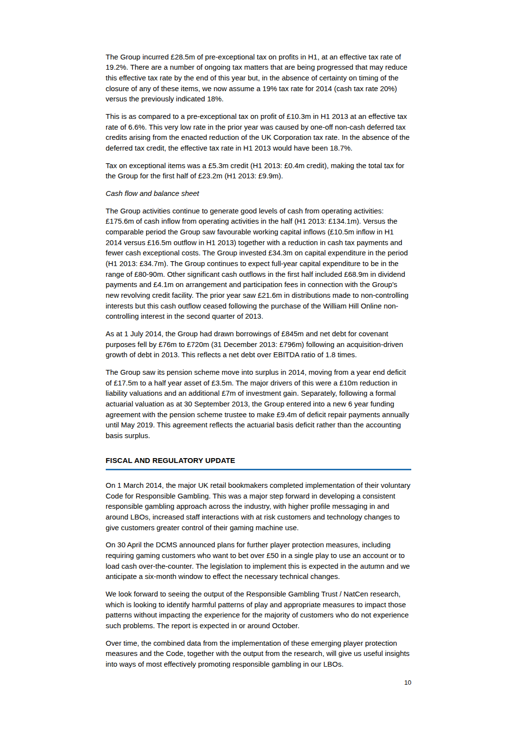The Group incurred £28.5m of pre-exceptional tax on profits in H1, at an effective tax rate of 19.2%. There are a number of ongoing tax matters that are being progressed that may reduce this effective tax rate by the end of this year but, in the absence of certainty on timing of the closure of any of these items, we now assume a 19% tax rate for 2014 (cash tax rate 20%) versus the previously indicated 18%.
This is as compared to a pre-exceptional tax on profit of £10.3m in H1 2013 at an effective tax rate of 6.6%. This very low rate in the prior year was caused by one-off non-cash deferred tax credits arising from the enacted reduction of the UK Corporation tax rate. In the absence of the deferred tax credit, the effective tax rate in H1 2013 would have been 18.7%.
Tax on exceptional items was a £5.3m credit (H1 2013: £0.4m credit), making the total tax for the Group for the first half of £23.2m (H1 2013: £9.9m).
Cash flow and balance sheet
The Group activities continue to generate good levels of cash from operating activities: £175.6m of cash inflow from operating activities in the half (H1 2013: £134.1m). Versus the comparable period the Group saw favourable working capital inflows (£10.5m inflow in H1 2014 versus £16.5m outflow in H1 2013) together with a reduction in cash tax payments and fewer cash exceptional costs. The Group invested £34.3m on capital expenditure in the period (H1 2013: £34.7m). The Group continues to expect full-year capital expenditure to be in the range of £80-90m. Other significant cash outflows in the first half included £68.9m in dividend payments and £4.1m on arrangement and participation fees in connection with the Group's new revolving credit facility. The prior year saw £21.6m in distributions made to non-controlling interests but this cash outflow ceased following the purchase of the William Hill Online non-controlling interest in the second quarter of 2013.
As at 1 July 2014, the Group had drawn borrowings of £845m and net debt for covenant purposes fell by £76m to £720m (31 December 2013: £796m) following an acquisition-driven growth of debt in 2013. This reflects a net debt over EBITDA ratio of 1.8 times.
The Group saw its pension scheme move into surplus in 2014, moving from a year end deficit of £17.5m to a half year asset of £3.5m. The major drivers of this were a £10m reduction in liability valuations and an additional £7m of investment gain. Separately, following a formal actuarial valuation as at 30 September 2013, the Group entered into a new 6 year funding agreement with the pension scheme trustee to make £9.4m of deficit repair payments annually until May 2019. This agreement reflects the actuarial basis deficit rather than the accounting basis surplus.
FISCAL AND REGULATORY UPDATE
On 1 March 2014, the major UK retail bookmakers completed implementation of their voluntary Code for Responsible Gambling. This was a major step forward in developing a consistent responsible gambling approach across the industry, with higher profile messaging in and around LBOs, increased staff interactions with at risk customers and technology changes to give customers greater control of their gaming machine use.
On 30 April the DCMS announced plans for further player protection measures, including requiring gaming customers who want to bet over £50 in a single play to use an account or to load cash over-the-counter. The legislation to implement this is expected in the autumn and we anticipate a six-month window to effect the necessary technical changes.
We look forward to seeing the output of the Responsible Gambling Trust / NatCen research, which is looking to identify harmful patterns of play and appropriate measures to impact those patterns without impacting the experience for the majority of customers who do not experience such problems. The report is expected in or around October.
Over time, the combined data from the implementation of these emerging player protection measures and the Code, together with the output from the research, will give us useful insights into ways of most effectively promoting responsible gambling in our LBOs.
10